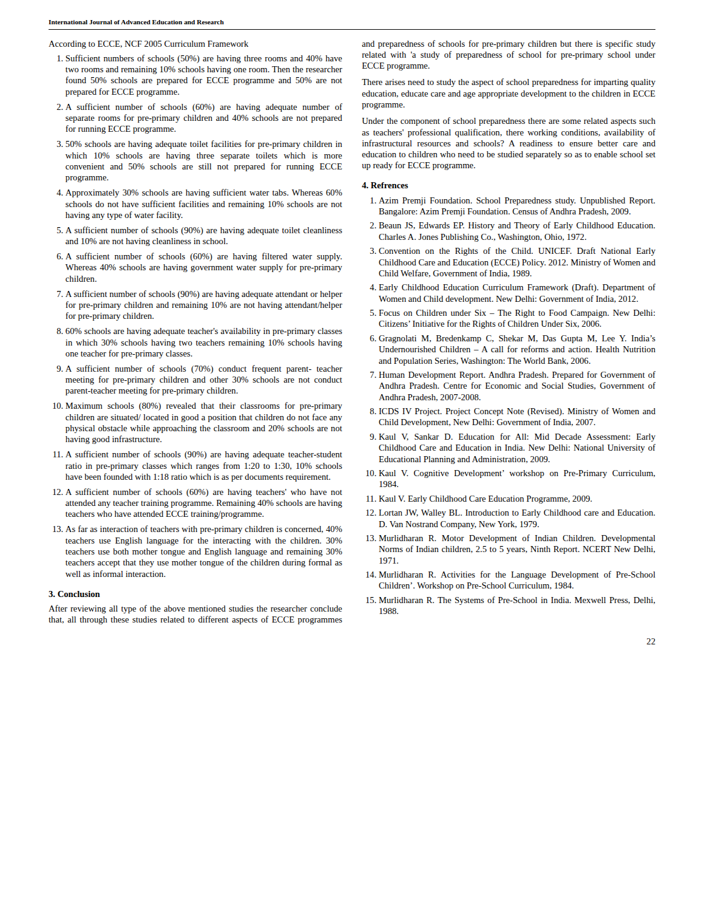International Journal of Advanced Education and Research
According to ECCE, NCF 2005 Curriculum Framework
Sufficient numbers of schools (50%) are having three rooms and 40% have two rooms and remaining 10% schools having one room. Then the researcher found 50% schools are prepared for ECCE programme and 50% are not prepared for ECCE programme.
A sufficient number of schools (60%) are having adequate number of separate rooms for pre-primary children and 40% schools are not prepared for running ECCE programme.
50% schools are having adequate toilet facilities for pre-primary children in which 10% schools are having three separate toilets which is more convenient and 50% schools are still not prepared for running ECCE programme.
Approximately 30% schools are having sufficient water tabs. Whereas 60% schools do not have sufficient facilities and remaining 10% schools are not having any type of water facility.
A sufficient number of schools (90%) are having adequate toilet cleanliness and 10% are not having cleanliness in school.
A sufficient number of schools (60%) are having filtered water supply. Whereas 40% schools are having government water supply for pre-primary children.
A sufficient number of schools (90%) are having adequate attendant or helper for pre-primary children and remaining 10% are not having attendant/helper for pre-primary children.
60% schools are having adequate teacher's availability in pre-primary classes in which 30% schools having two teachers remaining 10% schools having one teacher for pre-primary classes.
A sufficient number of schools (70%) conduct frequent parent- teacher meeting for pre-primary children and other 30% schools are not conduct parent-teacher meeting for pre-primary children.
Maximum schools (80%) revealed that their classrooms for pre-primary children are situated/ located in good a position that children do not face any physical obstacle while approaching the classroom and 20% schools are not having good infrastructure.
A sufficient number of schools (90%) are having adequate teacher-student ratio in pre-primary classes which ranges from 1:20 to 1:30, 10% schools have been founded with 1:18 ratio which is as per documents requirement.
A sufficient number of schools (60%) are having teachers' who have not attended any teacher training programme. Remaining 40% schools are having teachers who have attended ECCE training/programme.
As far as interaction of teachers with pre-primary children is concerned, 40% teachers use English language for the interacting with the children. 30% teachers use both mother tongue and English language and remaining 30% teachers accept that they use mother tongue of the children during formal as well as informal interaction.
3. Conclusion
After reviewing all type of the above mentioned studies the researcher conclude that, all through these studies related to different aspects of ECCE programmes and preparedness of schools for pre-primary children but there is specific study related with 'a study of preparedness of school for pre-primary school under ECCE programme.
There arises need to study the aspect of school preparedness for imparting quality education, educate care and age appropriate development to the children in ECCE programme.
Under the component of school preparedness there are some related aspects such as teachers' professional qualification, there working conditions, availability of infrastructural resources and schools? A readiness to ensure better care and education to children who need to be studied separately so as to enable school set up ready for ECCE programme.
4. Refrences
Azim Premji Foundation. School Preparedness study. Unpublished Report. Bangalore: Azim Premji Foundation. Census of Andhra Pradesh, 2009.
Beaun JS, Edwards EP. History and Theory of Early Childhood Education. Charles A. Jones Publishing Co., Washington, Ohio, 1972.
Convention on the Rights of the Child. UNICEF. Draft National Early Childhood Care and Education (ECCE) Policy. 2012. Ministry of Women and Child Welfare, Government of India, 1989.
Early Childhood Education Curriculum Framework (Draft). Department of Women and Child development. New Delhi: Government of India, 2012.
Focus on Children under Six – The Right to Food Campaign. New Delhi: Citizens’ Initiative for the Rights of Children Under Six, 2006.
Gragnolati M, Bredenkamp C, Shekar M, Das Gupta M, Lee Y. India’s Undernourished Children – A call for reforms and action. Health Nutrition and Population Series, Washington: The World Bank, 2006.
Human Development Report. Andhra Pradesh. Prepared for Government of Andhra Pradesh. Centre for Economic and Social Studies, Government of Andhra Pradesh, 2007-2008.
ICDS IV Project. Project Concept Note (Revised). Ministry of Women and Child Development, New Delhi: Government of India, 2007.
Kaul V, Sankar D. Education for All: Mid Decade Assessment: Early Childhood Care and Education in India. New Delhi: National University of Educational Planning and Administration, 2009.
Kaul V. Cognitive Development’ workshop on Pre-Primary Curriculum, 1984.
Kaul V. Early Childhood Care Education Programme, 2009.
Lortan JW, Walley BL. Introduction to Early Childhood care and Education. D. Van Nostrand Company, New York, 1979.
Murlidharan R. Motor Development of Indian Children. Developmental Norms of Indian children, 2.5 to 5 years, Ninth Report. NCERT New Delhi, 1971.
Murlidharan R. Activities for the Language Development of Pre-School Children’. Workshop on Pre-School Curriculum, 1984.
Murlidharan R. The Systems of Pre-School in India. Mexwell Press, Delhi, 1988.
22